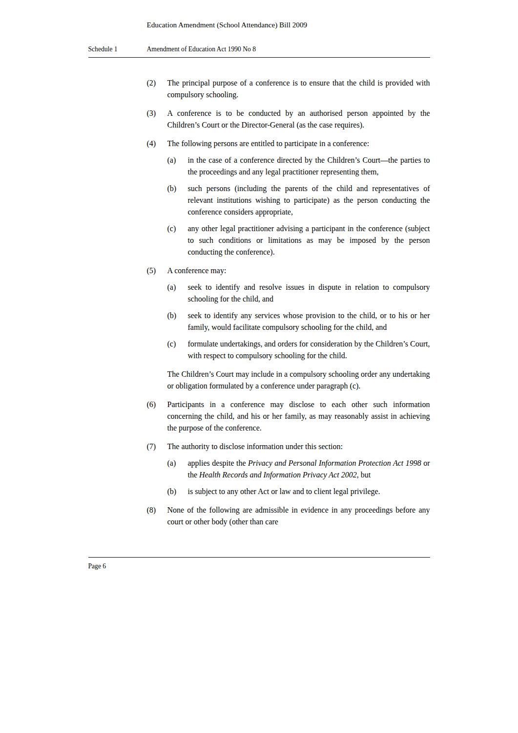Education Amendment (School Attendance) Bill 2009
Schedule 1 Amendment of Education Act 1990 No 8
(2)
The principal purpose of a conference is to ensure that the child is provided with compulsory schooling.
(3)
A conference is to be conducted by an authorised person appointed by the Children’s Court or the Director-General (as the case requires).
(4)
The following persons are entitled to participate in a conference:
(a)
in the case of a conference directed by the Children’s Court—the parties to the proceedings and any legal practitioner representing them,
(b)
such persons (including the parents of the child and representatives of relevant institutions wishing to participate) as the person conducting the conference considers appropriate,
(c)
any other legal practitioner advising a participant in the conference (subject to such conditions or limitations as may be imposed by the person conducting the conference).
(5)
A conference may:
(a)
seek to identify and resolve issues in dispute in relation to compulsory schooling for the child, and
(b)
seek to identify any services whose provision to the child, or to his or her family, would facilitate compulsory schooling for the child, and
(c)
formulate undertakings, and orders for consideration by the Children’s Court, with respect to compulsory schooling for the child.
The Children’s Court may include in a compulsory schooling order any undertaking or obligation formulated by a conference under paragraph (c).
(6)
Participants in a conference may disclose to each other such information concerning the child, and his or her family, as may reasonably assist in achieving the purpose of the conference.
(7)
The authority to disclose information under this section:
(a)
applies despite the Privacy and Personal Information Protection Act 1998 or the Health Records and Information Privacy Act 2002, but
(b)
is subject to any other Act or law and to client legal privilege.
(8)
None of the following are admissible in evidence in any proceedings before any court or other body (other than care
Page 6